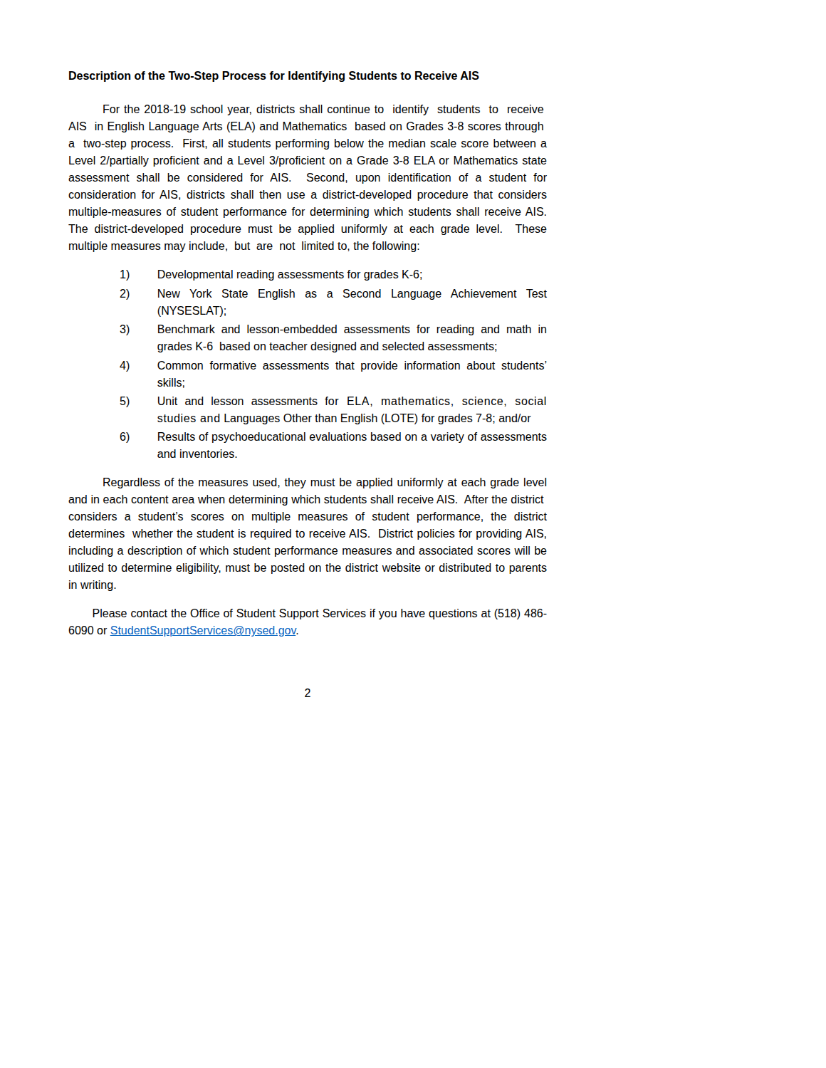Description of the Two-Step Process for Identifying Students to Receive AIS
For the 2018-19 school year, districts shall continue to identify students to receive AIS in English Language Arts (ELA) and Mathematics based on Grades 3-8 scores through a two-step process. First, all students performing below the median scale score between a Level 2/partially proficient and a Level 3/proficient on a Grade 3-8 ELA or Mathematics state assessment shall be considered for AIS. Second, upon identification of a student for consideration for AIS, districts shall then use a district-developed procedure that considers multiple-measures of student performance for determining which students shall receive AIS. The district-developed procedure must be applied uniformly at each grade level. These multiple measures may include, but are not limited to, the following:
Developmental reading assessments for grades K-6;
New York State English as a Second Language Achievement Test (NYSESLAT);
Benchmark and lesson-embedded assessments for reading and math in grades K-6 based on teacher designed and selected assessments;
Common formative assessments that provide information about students’ skills;
Unit and lesson assessments for ELA, mathematics, science, social studies and Languages Other than English (LOTE) for grades 7-8; and/or
Results of psychoeducational evaluations based on a variety of assessments and inventories.
Regardless of the measures used, they must be applied uniformly at each grade level and in each content area when determining which students shall receive AIS. After the district considers a student’s scores on multiple measures of student performance, the district determines whether the student is required to receive AIS. District policies for providing AIS, including a description of which student performance measures and associated scores will be utilized to determine eligibility, must be posted on the district website or distributed to parents in writing.
Please contact the Office of Student Support Services if you have questions at (518) 486-6090 or StudentSupportServices@nysed.gov.
2